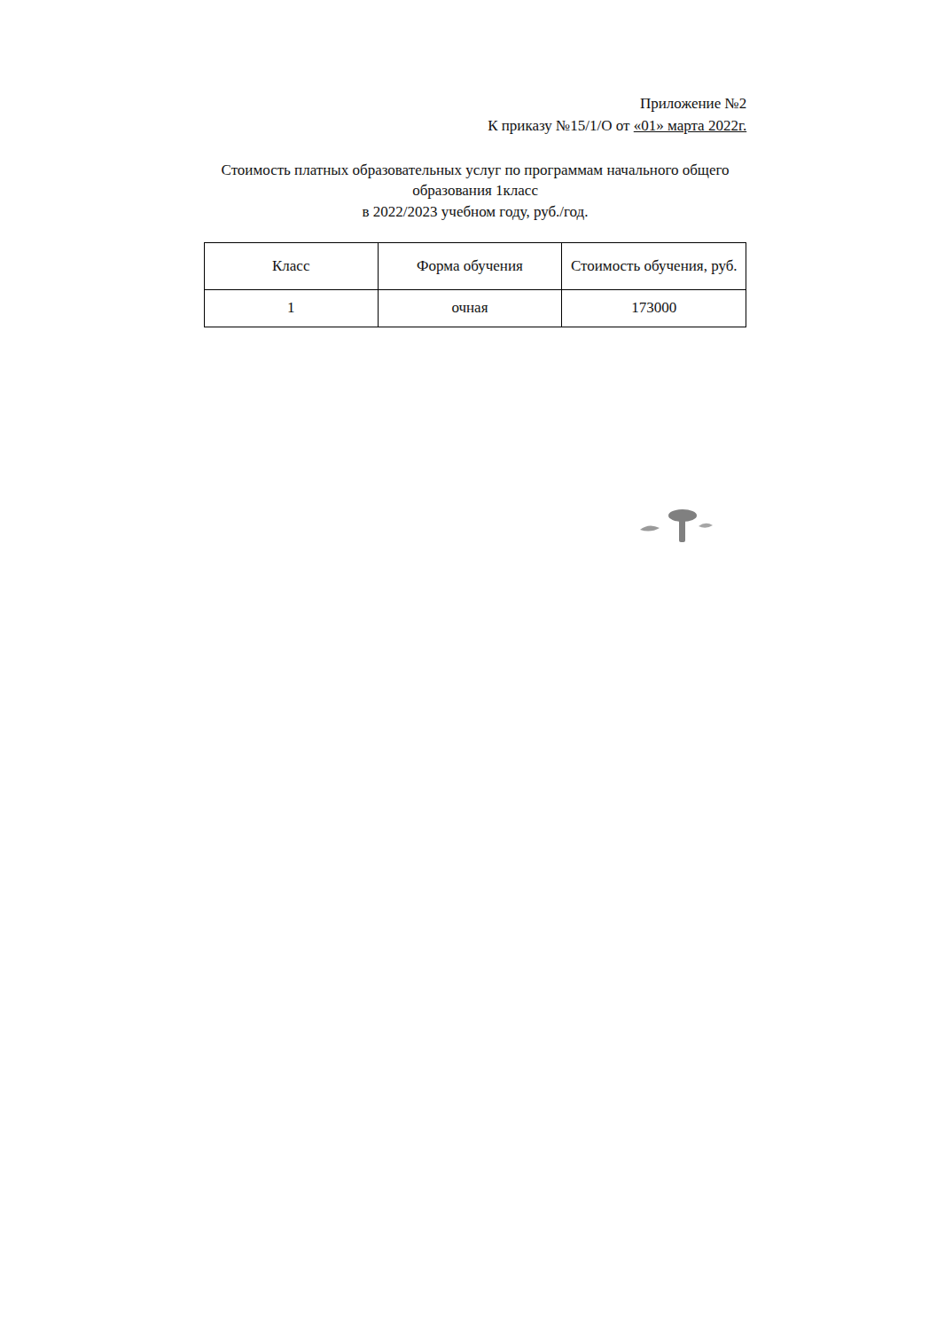Приложение №2
К приказу №15/1/О от «01» марта 2022г.
Стоимость платных образовательных услуг по программам начального общего образования 1класс
в 2022/2023 учебном году, руб./год.
| Класс | Форма обучения | Стоимость обучения, руб. |
| --- | --- | --- |
| 1 | очная | 173000 |